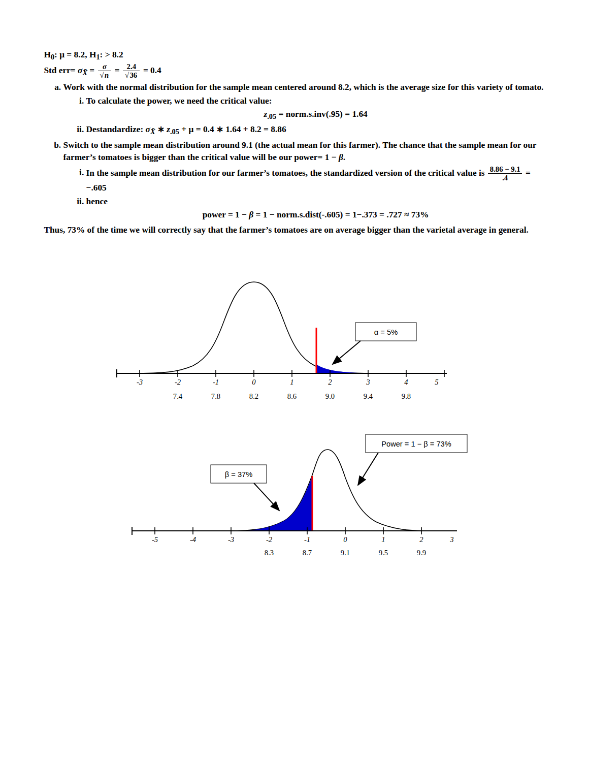H0: μ = 8.2, H1: > 8.2
Std err= σX̄ = σn = 2.436 = 0.4
Work with the normal distribution for the sample mean centered around 8.2, which is the average size for this variety of tomato.
To calculate the power, we need the critical value:
z.05 = norm.s.inv(.95) = 1.64
Destandardize: σX̄ ∗ z.05 + μ = 0.4 ∗ 1.64 + 8.2 = 8.86
Switch to the sample mean distribution around 9.1 (the actual mean for this farmer). The chance that the sample mean for our farmer’s tomatoes is bigger than the critical value will be our power= 1 − β.
In the sample mean distribution for our farmer’s tomatoes, the standardized version of the critical value is 8.86 − 9.1.4 = −.605
hence
power = 1 − β = 1 − norm.s.dist(-.605) = 1−.373 = .727 ≈ 73%
Thus, 73% of the time we will correctly say that the farmer’s tomatoes are on average bigger than the varietal average in general.
-3 -2 -1 0 1 2 3 4 5 7.4 7.8 8.2 8.6 9.0 9.4 9.8 α = 5% Bottom axis: z from -5 to 3, pixel = 430 + 75*z (center 430) -5 -4 -3 -2 -1 0 1 2 3 8.3 8.7 9.1 9.5 9.9 β = 37% Power = 1 − β = 73%